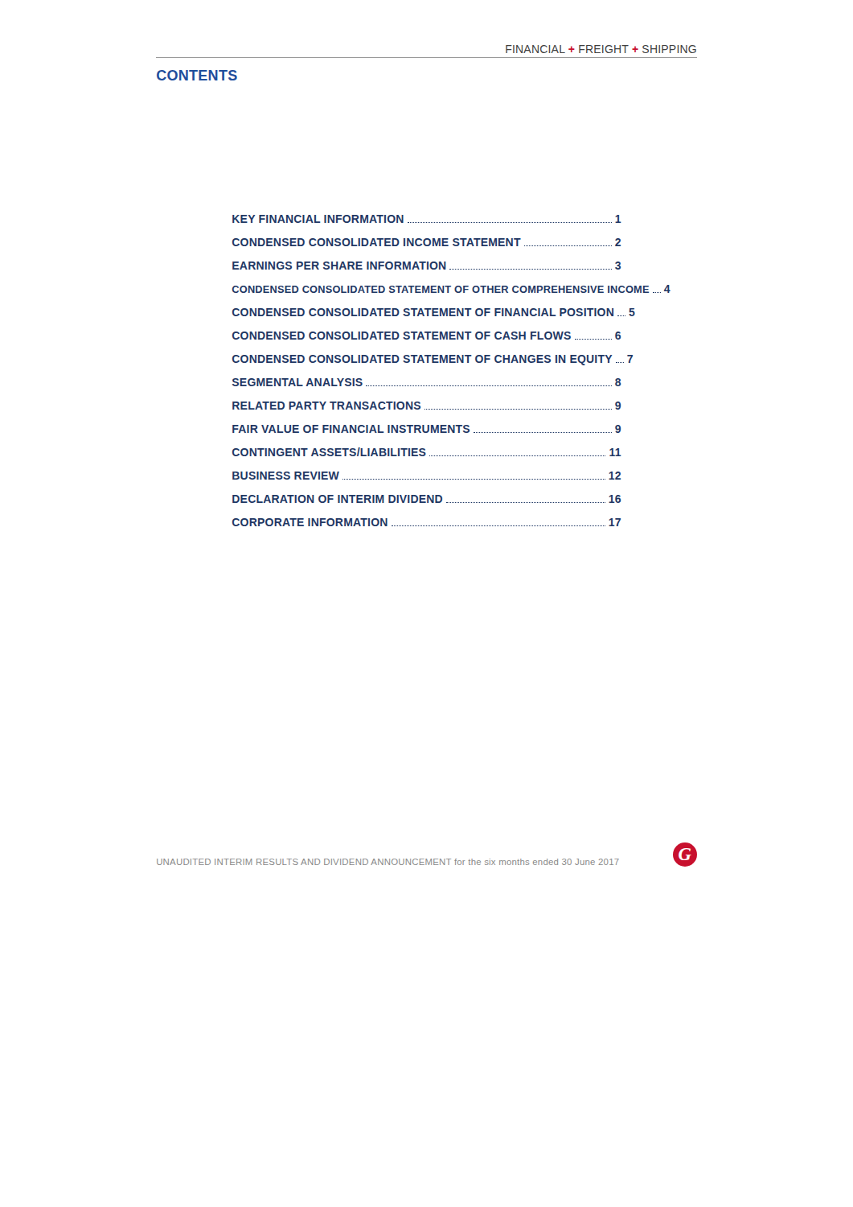FINANCIAL + FREIGHT + SHIPPING
CONTENTS
KEY FINANCIAL INFORMATION 1
CONDENSED CONSOLIDATED INCOME STATEMENT 2
EARNINGS PER SHARE INFORMATION 3
CONDENSED CONSOLIDATED STATEMENT OF OTHER COMPREHENSIVE INCOME 4
CONDENSED CONSOLIDATED STATEMENT OF FINANCIAL POSITION 5
CONDENSED CONSOLIDATED STATEMENT OF CASH FLOWS 6
CONDENSED CONSOLIDATED STATEMENT OF CHANGES IN EQUITY 7
SEGMENTAL ANALYSIS 8
RELATED PARTY TRANSACTIONS 9
FAIR VALUE OF FINANCIAL INSTRUMENTS 9
CONTINGENT ASSETS/LIABILITIES 11
BUSINESS REVIEW 12
DECLARATION OF INTERIM DIVIDEND 16
CORPORATE INFORMATION 17
UNAUDITED INTERIM RESULTS AND DIVIDEND ANNOUNCEMENT for the six months ended 30 June 2017
G